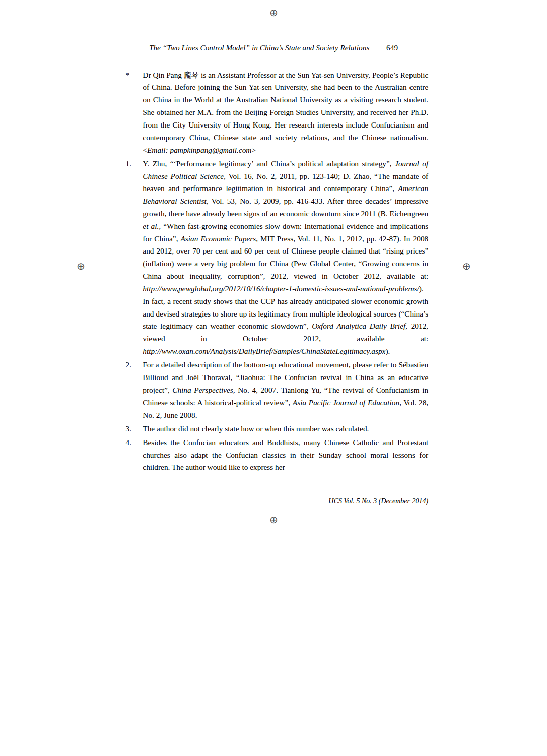⊕
⊕
⊕
⊕
The “Two Lines Control Model” in China’s State and Society Relations649
* Dr Qin Pang 龐琴 is an Assistant Professor at the Sun Yat-sen University, People’s Republic of China. Before joining the Sun Yat-sen University, she had been to the Australian centre on China in the World at the Australian National University as a visiting research student. She obtained her M.A. from the Beijing Foreign Studies University, and received her Ph.D. from the City University of Hong Kong. Her research interests include Confucianism and contemporary China, Chinese state and society relations, and the Chinese nationalism. <Email: pampkinpang@gmail.com>
1. Y. Zhu, “‘Performance legitimacy’ and China’s political adaptation strategy”, Journal of Chinese Political Science, Vol. 16, No. 2, 2011, pp. 123-140; D. Zhao, “The mandate of heaven and performance legitimation in historical and contemporary China”, American Behavioral Scientist, Vol. 53, No. 3, 2009, pp. 416-433. After three decades’ impressive growth, there have already been signs of an economic downturn since 2011 (B. Eichengreen et al., “When fast-growing economies slow down: International evidence and implications for China”, Asian Economic Papers, MIT Press, Vol. 11, No. 1, 2012, pp. 42-87). In 2008 and 2012, over 70 per cent and 60 per cent of Chinese people claimed that “rising prices” (inflation) were a very big problem for China (Pew Global Center, “Growing concerns in China about inequality, corruption”, 2012, viewed in October 2012, available at: http://www,pewglobal,org/2012/10/16/chapter-1-domestic-issues-and-national-problems/). In fact, a recent study shows that the CCP has already anticipated slower economic growth and devised strategies to shore up its legitimacy from multiple ideological sources (“China’s state legitimacy can weather economic slowdown”, Oxford Analytica Daily Brief, 2012, viewed in October 2012, available at: http://www.oxan.com/Analysis/DailyBrief/Samples/ChinaStateLegitimacy.aspx).
2. For a detailed description of the bottom-up educational movement, please refer to Sébastien Billioud and Joël Thoraval, “Jiaohua: The Confucian revival in China as an educative project”, China Perspectives, No. 4, 2007. Tianlong Yu, “The revival of Confucianism in Chinese schools: A historical-political review”, Asia Pacific Journal of Education, Vol. 28, No. 2, June 2008.
3. The author did not clearly state how or when this number was calculated.
4. Besides the Confucian educators and Buddhists, many Chinese Catholic and Protestant churches also adapt the Confucian classics in their Sunday school moral lessons for children. The author would like to express her
IJCS Vol. 5 No. 3 (December 2014)